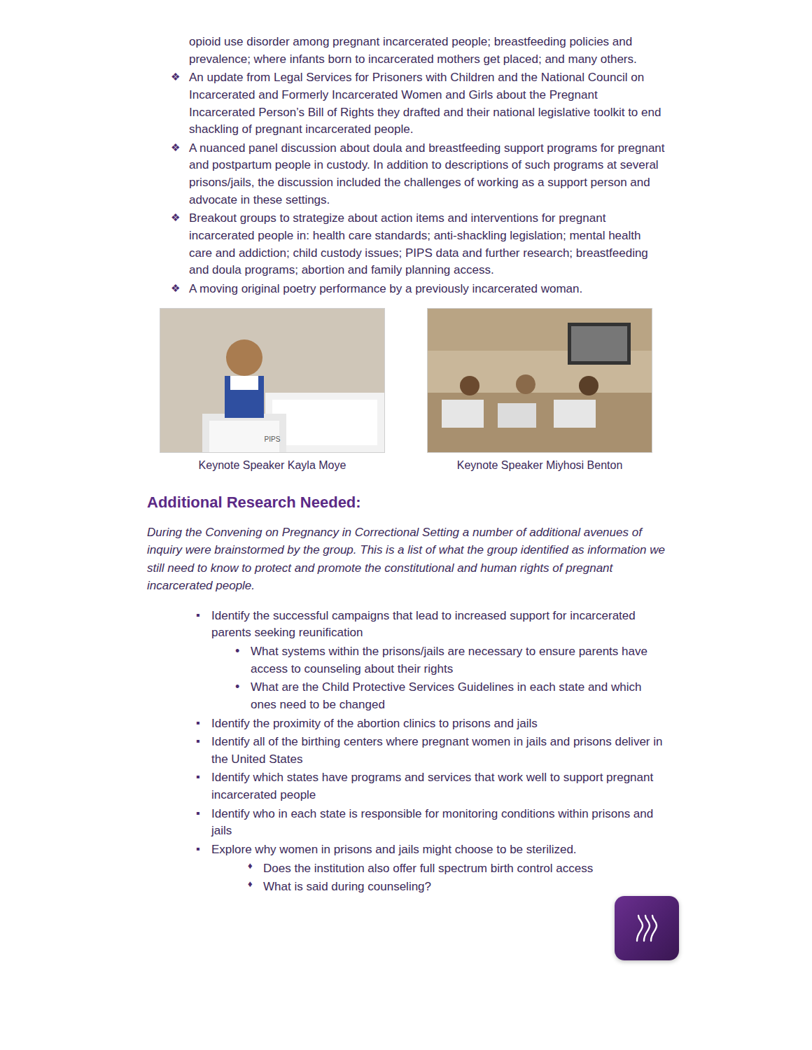opioid use disorder among pregnant incarcerated people; breastfeeding policies and prevalence; where infants born to incarcerated mothers get placed; and many others.
An update from Legal Services for Prisoners with Children and the National Council on Incarcerated and Formerly Incarcerated Women and Girls about the Pregnant Incarcerated Person’s Bill of Rights they drafted and their national legislative toolkit to end shackling of pregnant incarcerated people.
A nuanced panel discussion about doula and breastfeeding support programs for pregnant and postpartum people in custody. In addition to descriptions of such programs at several prisons/jails, the discussion included the challenges of working as a support person and advocate in these settings.
Breakout groups to strategize about action items and interventions for pregnant incarcerated people in: health care standards; anti-shackling legislation; mental health care and addiction; child custody issues; PIPS data and further research; breastfeeding and doula programs; abortion and family planning access.
A moving original poetry performance by a previously incarcerated woman.
Keynote Speaker Kayla Moye
Keynote Speaker Miyhosi Benton
Additional Research Needed:
During the Convening on Pregnancy in Correctional Setting a number of additional avenues of inquiry were brainstormed by the group. This is a list of what the group identified as information we still need to know to protect and promote the constitutional and human rights of pregnant incarcerated people.
Identify the successful campaigns that lead to increased support for incarcerated parents seeking reunification
What systems within the prisons/jails are necessary to ensure parents have access to counseling about their rights
What are the Child Protective Services Guidelines in each state and which ones need to be changed
Identify the proximity of the abortion clinics to prisons and jails
Identify all of the birthing centers where pregnant women in jails and prisons deliver in the United States
Identify which states have programs and services that work well to support pregnant incarcerated people
Identify who in each state is responsible for monitoring conditions within prisons and jails
Explore why women in prisons and jails might choose to be sterilized.
Does the institution also offer full spectrum birth control access
What is said during counseling?